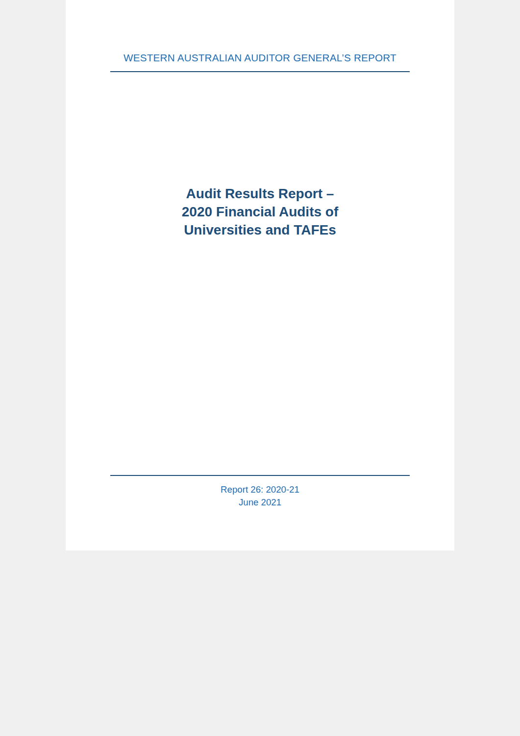WESTERN AUSTRALIAN AUDITOR GENERAL’S REPORT
Audit Results Report –
2020 Financial Audits of
Universities and TAFEs
Report 26: 2020-21
June 2021